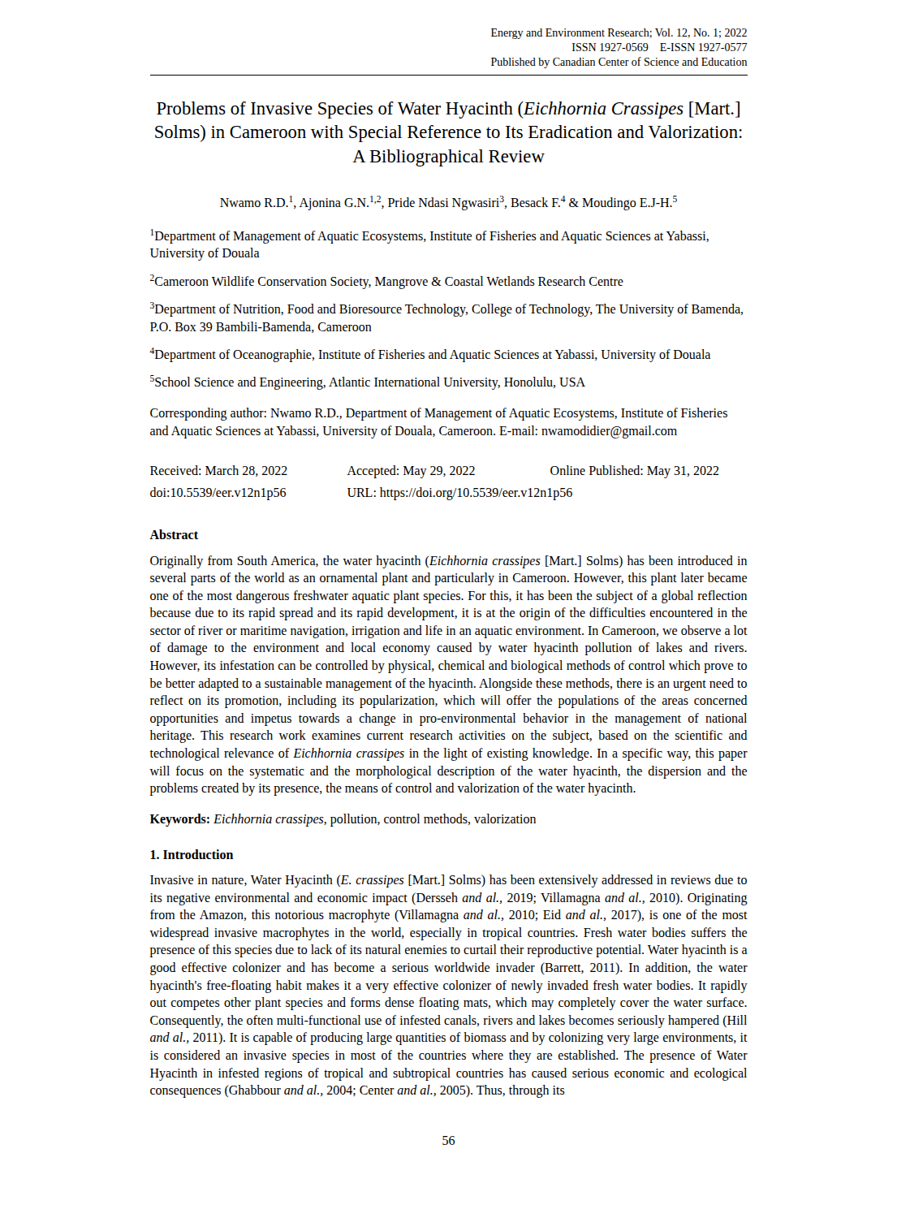Energy and Environment Research; Vol. 12, No. 1; 2022
ISSN 1927-0569 E-ISSN 1927-0577
Published by Canadian Center of Science and Education
Problems of Invasive Species of Water Hyacinth (Eichhornia Crassipes [Mart.] Solms) in Cameroon with Special Reference to Its Eradication and Valorization: A Bibliographical Review
Nwamo R.D.1, Ajonina G.N.1,2, Pride Ndasi Ngwasiri3, Besack F.4 & Moudingo E.J-H.5
1Department of Management of Aquatic Ecosystems, Institute of Fisheries and Aquatic Sciences at Yabassi, University of Douala
2Cameroon Wildlife Conservation Society, Mangrove & Coastal Wetlands Research Centre
3Department of Nutrition, Food and Bioresource Technology, College of Technology, The University of Bamenda, P.O. Box 39 Bambili-Bamenda, Cameroon
4Department of Oceanographie, Institute of Fisheries and Aquatic Sciences at Yabassi, University of Douala
5School Science and Engineering, Atlantic International University, Honolulu, USA
Corresponding author: Nwamo R.D., Department of Management of Aquatic Ecosystems, Institute of Fisheries and Aquatic Sciences at Yabassi, University of Douala, Cameroon. E-mail: nwamodidier@gmail.com
| Received: March 28, 2022 | Accepted: May 29, 2022 | Online Published: May 31, 2022 |
| doi:10.5539/eer.v12n1p56 | URL: https://doi.org/10.5539/eer.v12n1p56 |
Abstract
Originally from South America, the water hyacinth (Eichhornia crassipes [Mart.] Solms) has been introduced in several parts of the world as an ornamental plant and particularly in Cameroon. However, this plant later became one of the most dangerous freshwater aquatic plant species. For this, it has been the subject of a global reflection because due to its rapid spread and its rapid development, it is at the origin of the difficulties encountered in the sector of river or maritime navigation, irrigation and life in an aquatic environment. In Cameroon, we observe a lot of damage to the environment and local economy caused by water hyacinth pollution of lakes and rivers. However, its infestation can be controlled by physical, chemical and biological methods of control which prove to be better adapted to a sustainable management of the hyacinth. Alongside these methods, there is an urgent need to reflect on its promotion, including its popularization, which will offer the populations of the areas concerned opportunities and impetus towards a change in pro-environmental behavior in the management of national heritage. This research work examines current research activities on the subject, based on the scientific and technological relevance of Eichhornia crassipes in the light of existing knowledge. In a specific way, this paper will focus on the systematic and the morphological description of the water hyacinth, the dispersion and the problems created by its presence, the means of control and valorization of the water hyacinth.
Keywords: Eichhornia crassipes, pollution, control methods, valorization
1. Introduction
Invasive in nature, Water Hyacinth (E. crassipes [Mart.] Solms) has been extensively addressed in reviews due to its negative environmental and economic impact (Dersseh and al., 2019; Villamagna and al., 2010). Originating from the Amazon, this notorious macrophyte (Villamagna and al., 2010; Eid and al., 2017), is one of the most widespread invasive macrophytes in the world, especially in tropical countries. Fresh water bodies suffers the presence of this species due to lack of its natural enemies to curtail their reproductive potential. Water hyacinth is a good effective colonizer and has become a serious worldwide invader (Barrett, 2011). In addition, the water hyacinth's free-floating habit makes it a very effective colonizer of newly invaded fresh water bodies. It rapidly out competes other plant species and forms dense floating mats, which may completely cover the water surface. Consequently, the often multi-functional use of infested canals, rivers and lakes becomes seriously hampered (Hill and al., 2011). It is capable of producing large quantities of biomass and by colonizing very large environments, it is considered an invasive species in most of the countries where they are established. The presence of Water Hyacinth in infested regions of tropical and subtropical countries has caused serious economic and ecological consequences (Ghabbour and al., 2004; Center and al., 2005). Thus, through its
56